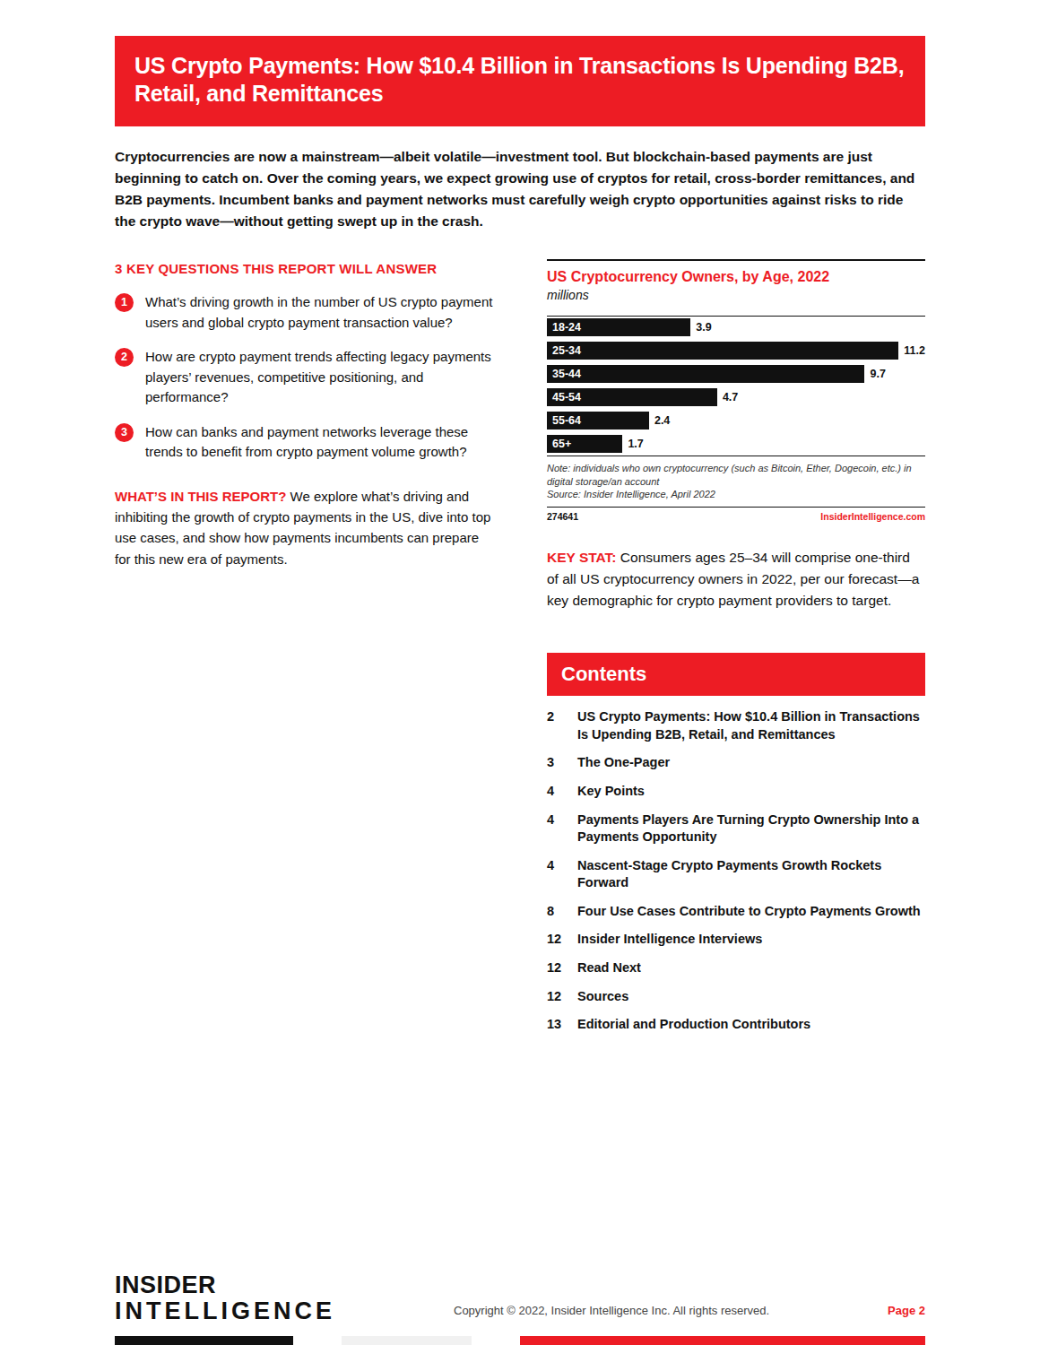US Crypto Payments: How $10.4 Billion in Transactions Is Upending B2B, Retail, and Remittances
Cryptocurrencies are now a mainstream—albeit volatile—investment tool. But blockchain-based payments are just beginning to catch on. Over the coming years, we expect growing use of cryptos for retail, cross-border remittances, and B2B payments. Incumbent banks and payment networks must carefully weigh crypto opportunities against risks to ride the crypto wave—without getting swept up in the crash.
3 Key Questions This Report Will Answer
1 What’s driving growth in the number of US crypto payment users and global crypto payment transaction value?
2 How are crypto payment trends affecting legacy payments players’ revenues, competitive positioning, and performance?
3 How can banks and payment networks leverage these trends to benefit from crypto payment volume growth?
WHAT’S IN THIS REPORT? We explore what’s driving and inhibiting the growth of crypto payments in the US, dive into top use cases, and show how payments incumbents can prepare for this new era of payments.
US Cryptocurrency Owners, by Age, 2022
millions
| 18-24 3.9 |
| 25-34 11.2 |
| 35-44 9.7 |
| 45-54 4.7 |
| 55-64 2.4 |
| 65+ 1.7 |
Note: individuals who own cryptocurrency (such as Bitcoin, Ether, Dogecoin, etc.) in digital storage/an account
Source: Insider Intelligence, April 2022
274641 InsiderIntelligence.com
KEY STAT: Consumers ages 25–34 will comprise one-third of all US cryptocurrency owners in 2022, per our forecast—a key demographic for crypto payment providers to target.
Contents
| 2 | US Crypto Payments: How $10.4 Billion in Transactions Is Upending B2B, Retail, and Remittances |
| 3 | The One-Pager |
| 4 | Key Points |
| 4 | Payments Players Are Turning Crypto Ownership Into a Payments Opportunity |
| 4 | Nascent-Stage Crypto Payments Growth Rockets Forward |
| 8 | Four Use Cases Contribute to Crypto Payments Growth |
| 12 | Insider Intelligence Interviews |
| 12 | Read Next |
| 12 | Sources |
| 13 | Editorial and Production Contributors |
INSIDER INTELLIGENCE
Copyright © 2022, Insider Intelligence Inc. All rights reserved.
Page 2